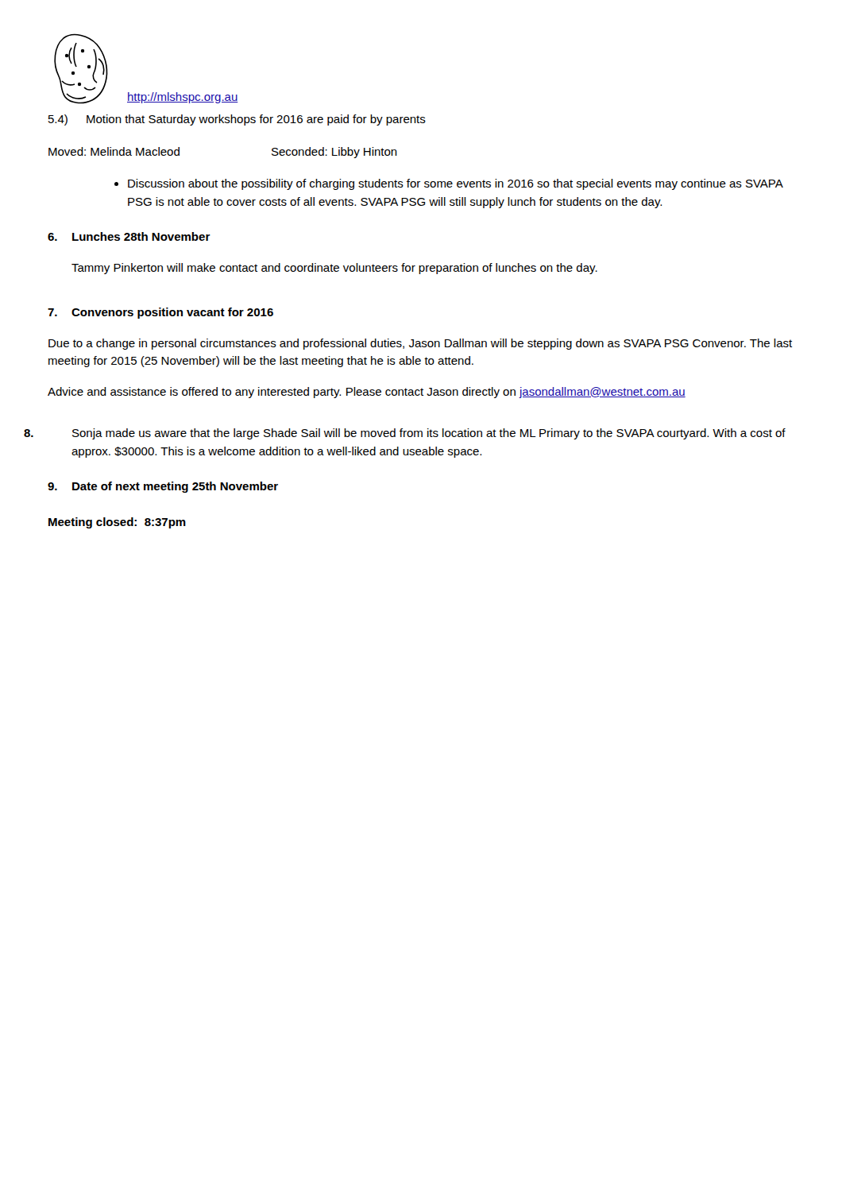http://mlshspc.org.au
5.4) Motion that Saturday workshops for 2016 are paid for by parents
Moved: Melinda Macleod Seconded: Libby Hinton
Discussion about the possibility of charging students for some events in 2016 so that special events may continue as SVAPA PSG is not able to cover costs of all events. SVAPA PSG will still supply lunch for students on the day.
6. Lunches 28th November
Tammy Pinkerton will make contact and coordinate volunteers for preparation of lunches on the day.
7. Convenors position vacant for 2016
Due to a change in personal circumstances and professional duties, Jason Dallman will be stepping down as SVAPA PSG Convenor. The last meeting for 2015 (25 November) will be the last meeting that he is able to attend.
Advice and assistance is offered to any interested party. Please contact Jason directly on jasondallman@westnet.com.au
8. Sonja made us aware that the large Shade Sail will be moved from its location at the ML Primary to the SVAPA courtyard. With a cost of approx. $30000. This is a welcome addition to a well-liked and useable space.
9. Date of next meeting 25th November
Meeting closed: 8:37pm